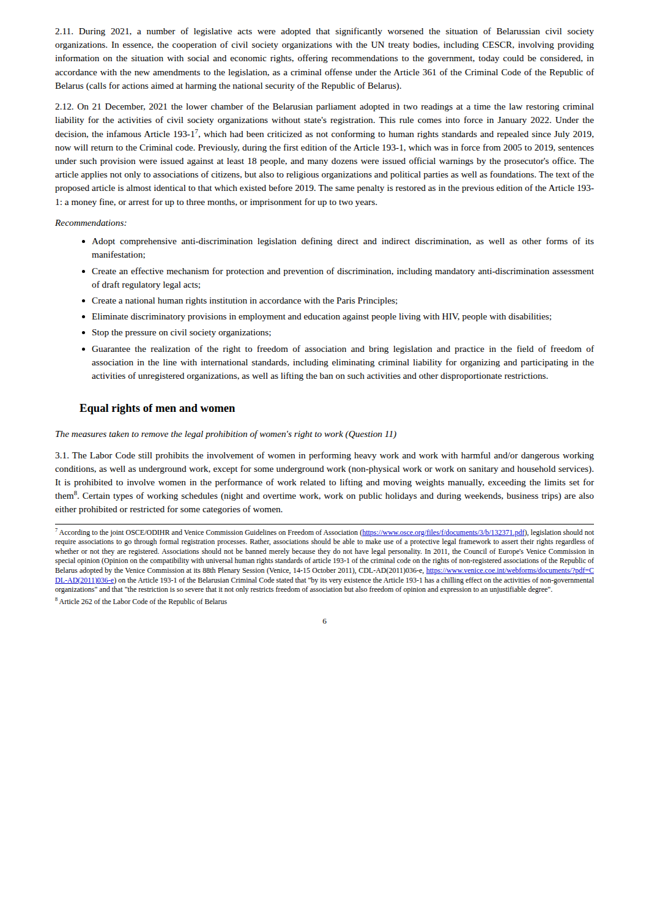2.11. During 2021, a number of legislative acts were adopted that significantly worsened the situation of Belarussian civil society organizations. In essence, the cooperation of civil society organizations with the UN treaty bodies, including CESCR, involving providing information on the situation with social and economic rights, offering recommendations to the government, today could be considered, in accordance with the new amendments to the legislation, as a criminal offense under the Article 361 of the Criminal Code of the Republic of Belarus (calls for actions aimed at harming the national security of the Republic of Belarus).
2.12. On 21 December, 2021 the lower chamber of the Belarusian parliament adopted in two readings at a time the law restoring criminal liability for the activities of civil society organizations without state's registration. This rule comes into force in January 2022. Under the decision, the infamous Article 193-17, which had been criticized as not conforming to human rights standards and repealed since July 2019, now will return to the Criminal code. Previously, during the first edition of the Article 193-1, which was in force from 2005 to 2019, sentences under such provision were issued against at least 18 people, and many dozens were issued official warnings by the prosecutor's office. The article applies not only to associations of citizens, but also to religious organizations and political parties as well as foundations. The text of the proposed article is almost identical to that which existed before 2019. The same penalty is restored as in the previous edition of the Article 193-1: a money fine, or arrest for up to three months, or imprisonment for up to two years.
Recommendations:
Adopt comprehensive anti-discrimination legislation defining direct and indirect discrimination, as well as other forms of its manifestation;
Create an effective mechanism for protection and prevention of discrimination, including mandatory anti-discrimination assessment of draft regulatory legal acts;
Create a national human rights institution in accordance with the Paris Principles;
Eliminate discriminatory provisions in employment and education against people living with HIV, people with disabilities;
Stop the pressure on civil society organizations;
Guarantee the realization of the right to freedom of association and bring legislation and practice in the field of freedom of association in the line with international standards, including eliminating criminal liability for organizing and participating in the activities of unregistered organizations, as well as lifting the ban on such activities and other disproportionate restrictions.
Equal rights of men and women
The measures taken to remove the legal prohibition of women's right to work (Question 11)
3.1. The Labor Code still prohibits the involvement of women in performing heavy work and work with harmful and/or dangerous working conditions, as well as underground work, except for some underground work (non-physical work or work on sanitary and household services). It is prohibited to involve women in the performance of work related to lifting and moving weights manually, exceeding the limits set for them8. Certain types of working schedules (night and overtime work, work on public holidays and during weekends, business trips) are also either prohibited or restricted for some categories of women.
7 According to the joint OSCE/ODIHR and Venice Commission Guidelines on Freedom of Association (https://www.osce.org/files/f/documents/3/b/132371.pdf), legislation should not require associations to go through formal registration processes. Rather, associations should be able to make use of a protective legal framework to assert their rights regardless of whether or not they are registered. Associations should not be banned merely because they do not have legal personality. In 2011, the Council of Europe's Venice Commission in special opinion (Opinion on the compatibility with universal human rights standards of article 193-1 of the criminal code on the rights of non-registered associations of the Republic of Belarus adopted by the Venice Commission at its 88th Plenary Session (Venice, 14-15 October 2011), CDL-AD(2011)036-e, https://www.venice.coe.int/webforms/documents/?pdf=CDL-AD(2011)036-e) on the Article 193-1 of the Belarusian Criminal Code stated that "by its very existence the Article 193-1 has a chilling effect on the activities of non-governmental organizations" and that "the restriction is so severe that it not only restricts freedom of association but also freedom of opinion and expression to an unjustifiable degree".
8 Article 262 of the Labor Code of the Republic of Belarus
6